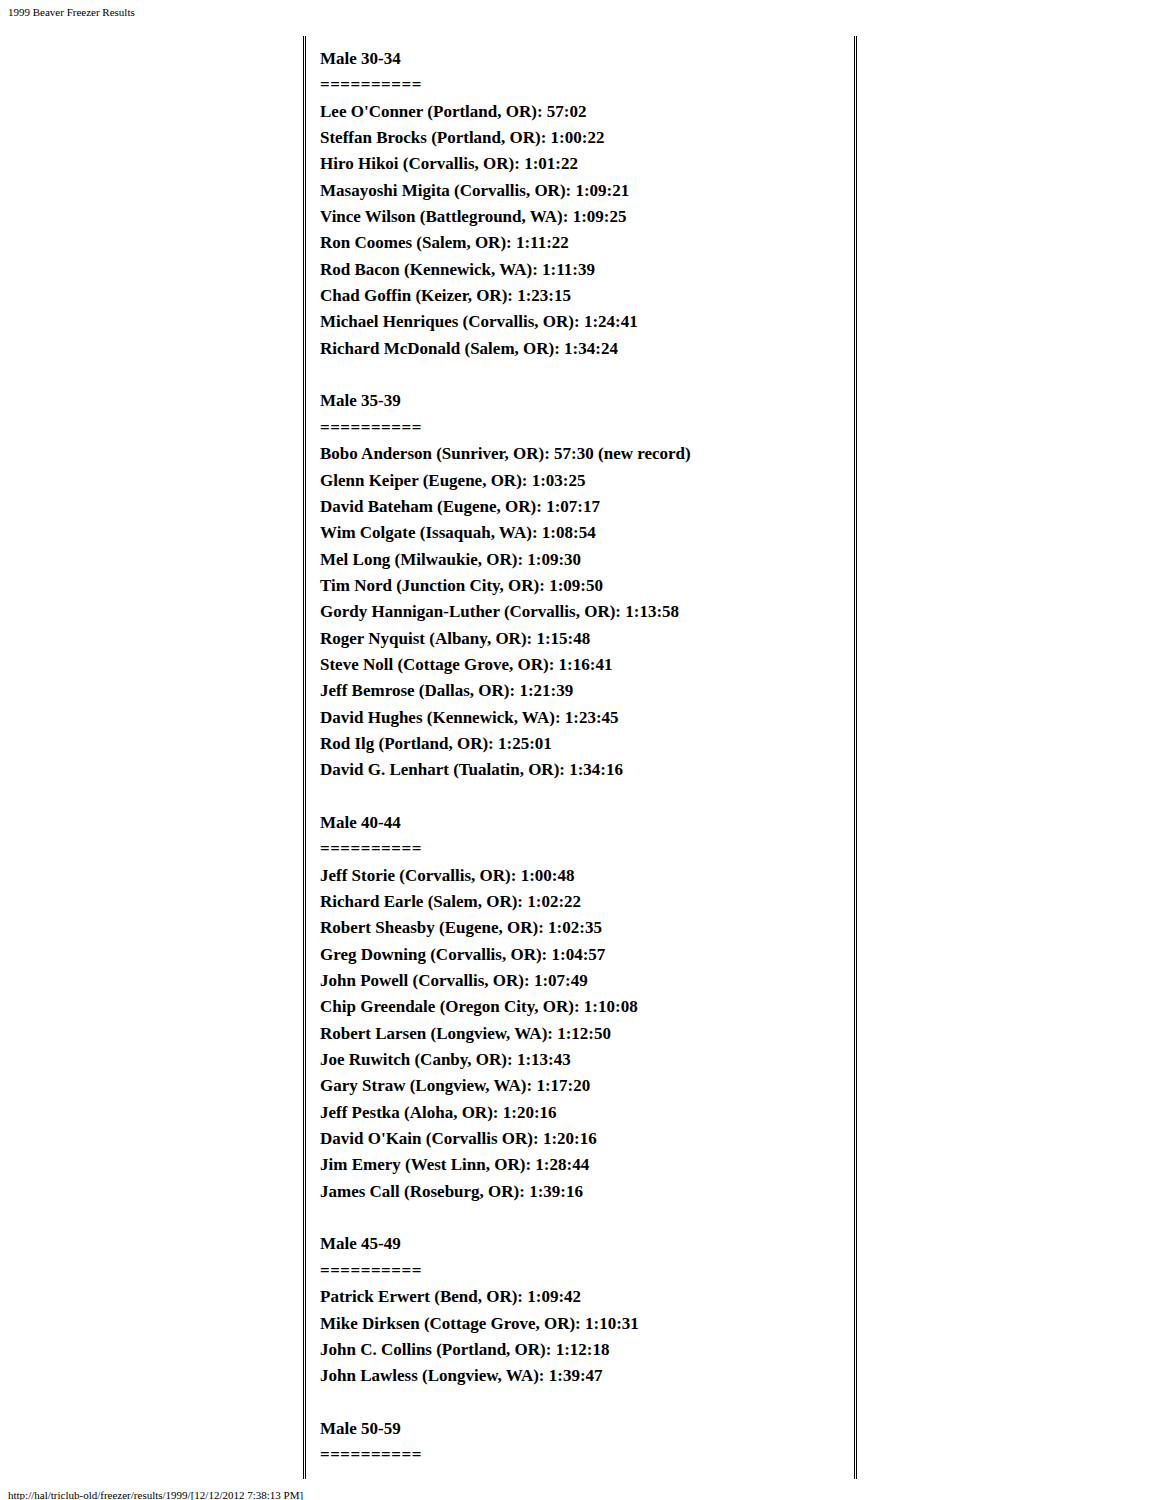1999 Beaver Freezer Results
Male 30-34
==========
Lee O'Conner (Portland, OR): 57:02
Steffan Brocks (Portland, OR): 1:00:22
Hiro Hikoi (Corvallis, OR): 1:01:22
Masayoshi Migita (Corvallis, OR): 1:09:21
Vince Wilson (Battleground, WA): 1:09:25
Ron Coomes (Salem, OR): 1:11:22
Rod Bacon (Kennewick, WA): 1:11:39
Chad Goffin (Keizer, OR): 1:23:15
Michael Henriques (Corvallis, OR): 1:24:41
Richard McDonald (Salem, OR): 1:34:24
Male 35-39
==========
Bobo Anderson (Sunriver, OR): 57:30 (new record)
Glenn Keiper (Eugene, OR): 1:03:25
David Bateham (Eugene, OR): 1:07:17
Wim Colgate (Issaquah, WA): 1:08:54
Mel Long (Milwaukie, OR): 1:09:30
Tim Nord (Junction City, OR): 1:09:50
Gordy Hannigan-Luther (Corvallis, OR): 1:13:58
Roger Nyquist (Albany, OR): 1:15:48
Steve Noll (Cottage Grove, OR): 1:16:41
Jeff Bemrose (Dallas, OR): 1:21:39
David Hughes (Kennewick, WA): 1:23:45
Rod Ilg (Portland, OR): 1:25:01
David G. Lenhart (Tualatin, OR): 1:34:16
Male 40-44
==========
Jeff Storie (Corvallis, OR): 1:00:48
Richard Earle (Salem, OR): 1:02:22
Robert Sheasby (Eugene, OR): 1:02:35
Greg Downing (Corvallis, OR): 1:04:57
John Powell (Corvallis, OR): 1:07:49
Chip Greendale (Oregon City, OR): 1:10:08
Robert Larsen (Longview, WA): 1:12:50
Joe Ruwitch (Canby, OR): 1:13:43
Gary Straw (Longview, WA): 1:17:20
Jeff Pestka (Aloha, OR): 1:20:16
David O'Kain (Corvallis OR): 1:20:16
Jim Emery (West Linn, OR): 1:28:44
James Call (Roseburg, OR): 1:39:16
Male 45-49
==========
Patrick Erwert (Bend, OR): 1:09:42
Mike Dirksen (Cottage Grove, OR): 1:10:31
John C. Collins (Portland, OR): 1:12:18
John Lawless (Longview, WA): 1:39:47
Male 50-59
==========
http://hal/triclub-old/freezer/results/1999/[12/12/2012 7:38:13 PM]